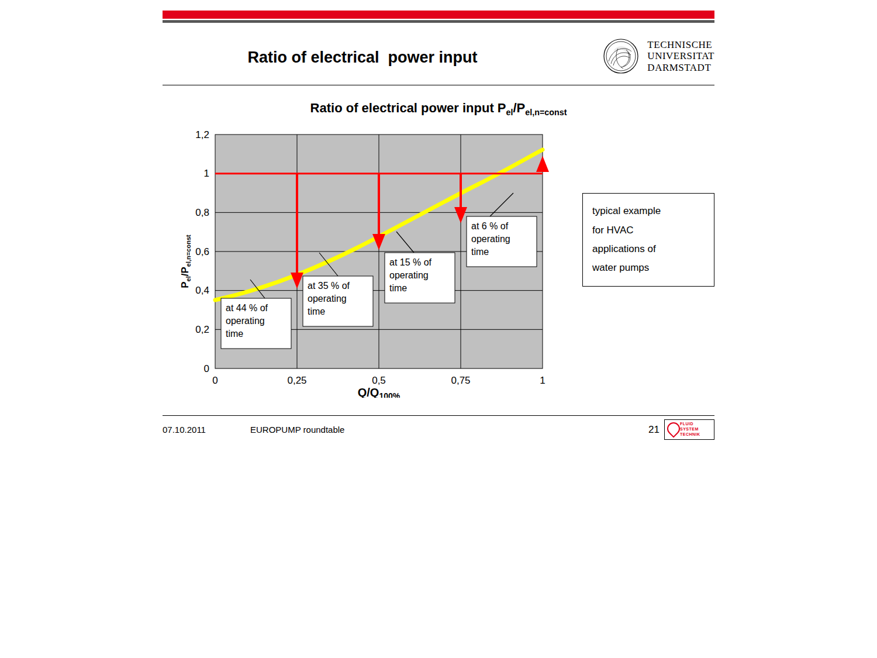Ratio of electrical power input
TECHNISCHE
UNIVERSITAT
DARMSTADT
Ratio of electrical power input Pel/Pel,n=const
Pel/Pel,n=const
1,2 1 0,8 0,6 0,4 0,2 0 0 0,25 0,5 0,75 1 at 44 % of operating time at 35 % of operating time at 15 % of operating time at 6 % of operating time Q/Q100%
typical example
for HVAC
applications of
water pumps
07.10.2011
EUROPUMP roundtable
21
FLUID
SYSTEM
TECHNIK